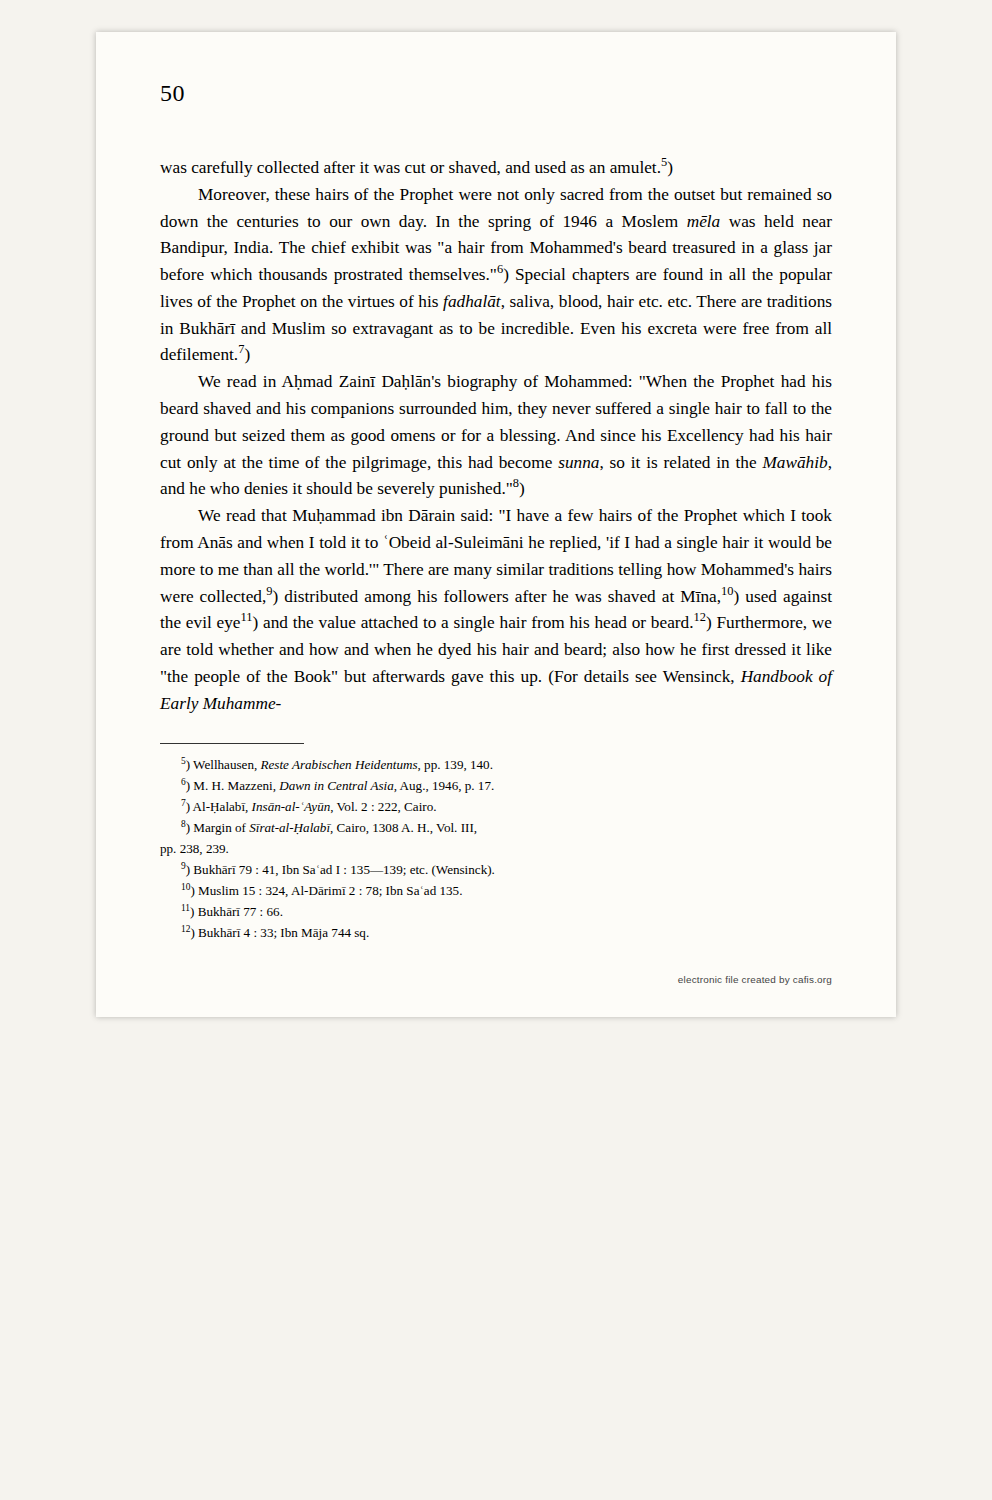50
was carefully collected after it was cut or shaved, and used as an amulet.5)
Moreover, these hairs of the Prophet were not only sacred from the outset but remained so down the centuries to our own day. In the spring of 1946 a Moslem mēla was held near Bandipur, India. The chief exhibit was "a hair from Mohammed's beard treasured in a glass jar before which thousands prostrated themselves."6) Special chapters are found in all the popular lives of the Prophet on the virtues of his fadhalāt, saliva, blood, hair etc. etc. There are traditions in Bukhārī and Muslim so extravagant as to be incredible. Even his excreta were free from all defilement.7)
We read in Aḥmad Zainī Daḥlān's biography of Mohammed: "When the Prophet had his beard shaved and his companions surrounded him, they never suffered a single hair to fall to the ground but seized them as good omens or for a blessing. And since his Excellency had his hair cut only at the time of the pilgrimage, this had become sunna, so it is related in the Mawāhib, and he who denies it should be severely punished."8)
We read that Muḥammad ibn Dārain said: "I have a few hairs of the Prophet which I took from Anās and when I told it to ʿObeid al-Suleimāni he replied, 'if I had a single hair it would be more to me than all the world.'" There are many similar traditions telling how Mohammed's hairs were collected,9) distributed among his followers after he was shaved at Mīna,10) used against the evil eye11) and the value attached to a single hair from his head or beard.12) Furthermore, we are told whether and how and when he dyed his hair and beard; also how he first dressed it like "the people of the Book" but afterwards gave this up. (For details see Wensinck, Handbook of Early Muhamme-
5) Wellhausen, Reste Arabischen Heidentums, pp. 139, 140.
6) M. H. Mazzeni, Dawn in Central Asia, Aug., 1946, p. 17.
7) Al-Ḥalabī, Insān-al-ʿAyūn, Vol. 2 : 222, Cairo.
8) Margin of Sīrat-al-Ḥalabī, Cairo, 1308 A. H., Vol. III,
pp. 238, 239.
9) Bukhārī 79 : 41, Ibn Saʿad I : 135—139; etc. (Wensinck).
10) Muslim 15 : 324, Al-Dārimī 2 : 78; Ibn Saʿad 135.
11) Bukhārī 77 : 66.
12) Bukhārī 4 : 33; Ibn Māja 744 sq.
electronic file created by cafis.org